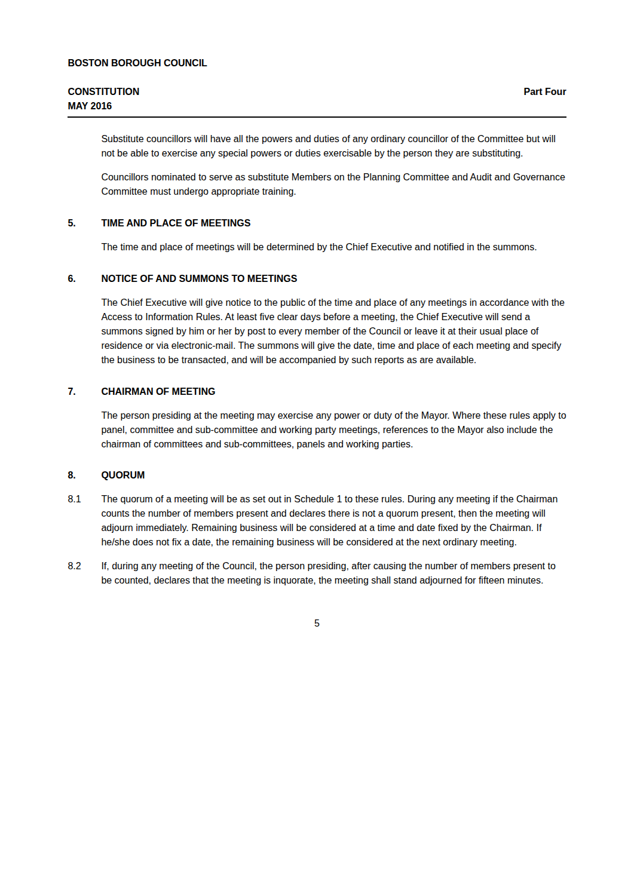BOSTON BOROUGH COUNCIL
CONSTITUTION
MAY 2016
Part Four
Substitute councillors will have all the powers and duties of any ordinary councillor of the Committee but will not be able to exercise any special powers or duties exercisable by the person they are substituting.
Councillors nominated to serve as substitute Members on the Planning Committee and Audit and Governance Committee must undergo appropriate training.
5. TIME AND PLACE OF MEETINGS
The time and place of meetings will be determined by the Chief Executive and notified in the summons.
6. NOTICE OF AND SUMMONS TO MEETINGS
The Chief Executive will give notice to the public of the time and place of any meetings in accordance with the Access to Information Rules. At least five clear days before a meeting, the Chief Executive will send a summons signed by him or her by post to every member of the Council or leave it at their usual place of residence or via electronic-mail. The summons will give the date, time and place of each meeting and specify the business to be transacted, and will be accompanied by such reports as are available.
7. CHAIRMAN OF MEETING
The person presiding at the meeting may exercise any power or duty of the Mayor. Where these rules apply to panel, committee and sub-committee and working party meetings, references to the Mayor also include the chairman of committees and sub-committees, panels and working parties.
8. QUORUM
8.1 The quorum of a meeting will be as set out in Schedule 1 to these rules. During any meeting if the Chairman counts the number of members present and declares there is not a quorum present, then the meeting will adjourn immediately. Remaining business will be considered at a time and date fixed by the Chairman. If he/she does not fix a date, the remaining business will be considered at the next ordinary meeting.
8.2 If, during any meeting of the Council, the person presiding, after causing the number of members present to be counted, declares that the meeting is inquorate, the meeting shall stand adjourned for fifteen minutes.
5